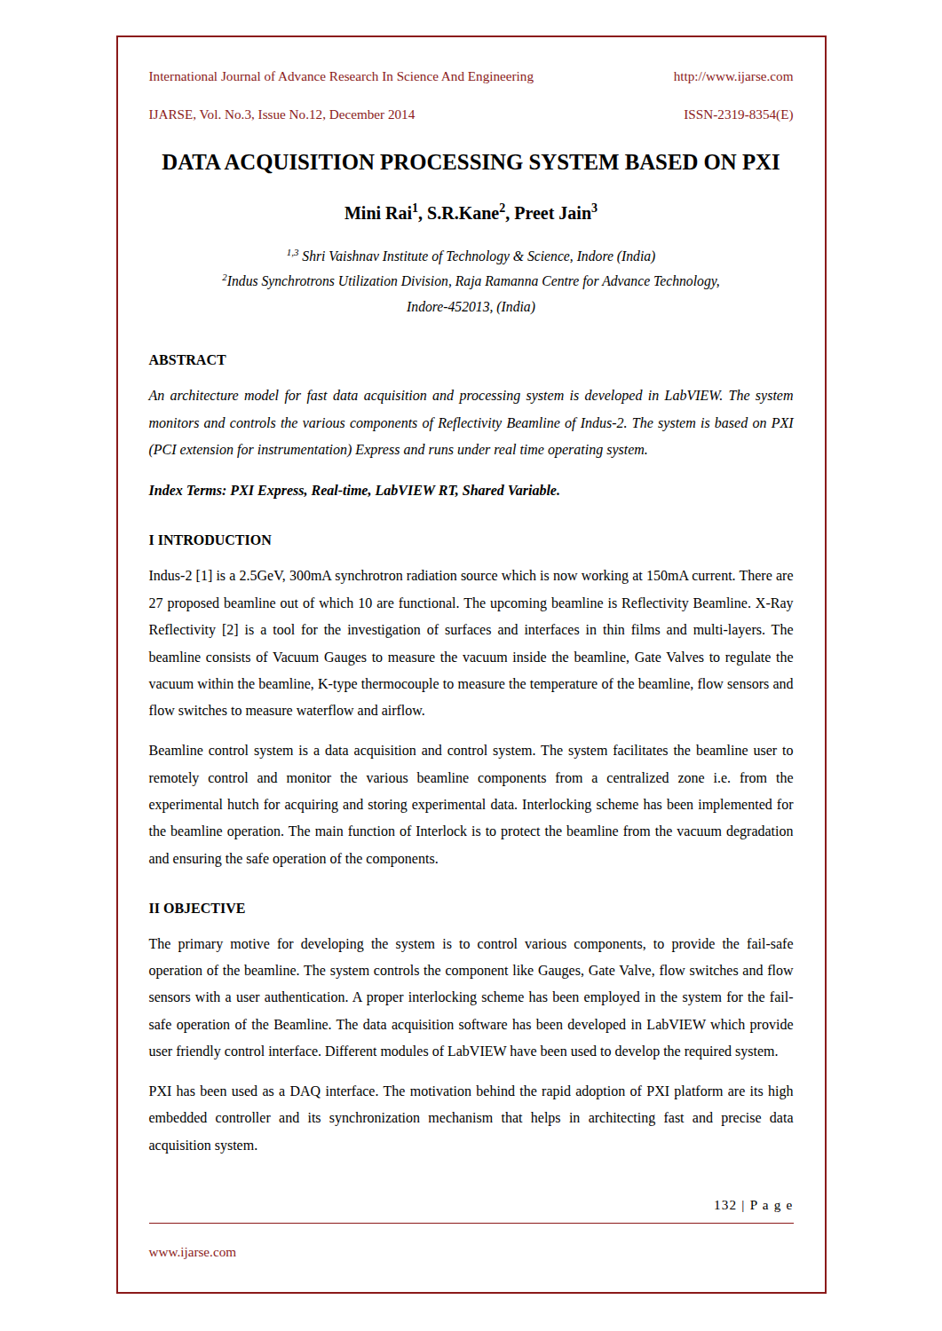International Journal of Advance Research In Science And Engineering http://www.ijarse.com
IJARSE, Vol. No.3, Issue No.12, December 2014 ISSN-2319-8354(E)
DATA ACQUISITION PROCESSING SYSTEM BASED ON PXI
Mini Rai1, S.R.Kane2, Preet Jain3
1,3 Shri Vaishnav Institute of Technology & Science, Indore (India)
2Indus Synchrotrons Utilization Division, Raja Ramanna Centre for Advance Technology,
Indore-452013, (India)
ABSTRACT
An architecture model for fast data acquisition and processing system is developed in LabVIEW. The system monitors and controls the various components of Reflectivity Beamline of Indus-2. The system is based on PXI (PCI extension for instrumentation) Express and runs under real time operating system.
Index Terms: PXI Express, Real-time, LabVIEW RT, Shared Variable.
I INTRODUCTION
Indus-2 [1] is a 2.5GeV, 300mA synchrotron radiation source which is now working at 150mA current. There are 27 proposed beamline out of which 10 are functional. The upcoming beamline is Reflectivity Beamline. X-Ray Reflectivity [2] is a tool for the investigation of surfaces and interfaces in thin films and multi-layers. The beamline consists of Vacuum Gauges to measure the vacuum inside the beamline, Gate Valves to regulate the vacuum within the beamline, K-type thermocouple to measure the temperature of the beamline, flow sensors and flow switches to measure waterflow and airflow.
Beamline control system is a data acquisition and control system. The system facilitates the beamline user to remotely control and monitor the various beamline components from a centralized zone i.e. from the experimental hutch for acquiring and storing experimental data. Interlocking scheme has been implemented for the beamline operation. The main function of Interlock is to protect the beamline from the vacuum degradation and ensuring the safe operation of the components.
II OBJECTIVE
The primary motive for developing the system is to control various components, to provide the fail-safe operation of the beamline. The system controls the component like Gauges, Gate Valve, flow switches and flow sensors with a user authentication. A proper interlocking scheme has been employed in the system for the fail-safe operation of the Beamline. The data acquisition software has been developed in LabVIEW which provide user friendly control interface. Different modules of LabVIEW have been used to develop the required system.
PXI has been used as a DAQ interface. The motivation behind the rapid adoption of PXI platform are its high embedded controller and its synchronization mechanism that helps in architecting fast and precise data acquisition system.
132 | P a g e
www.ijarse.com